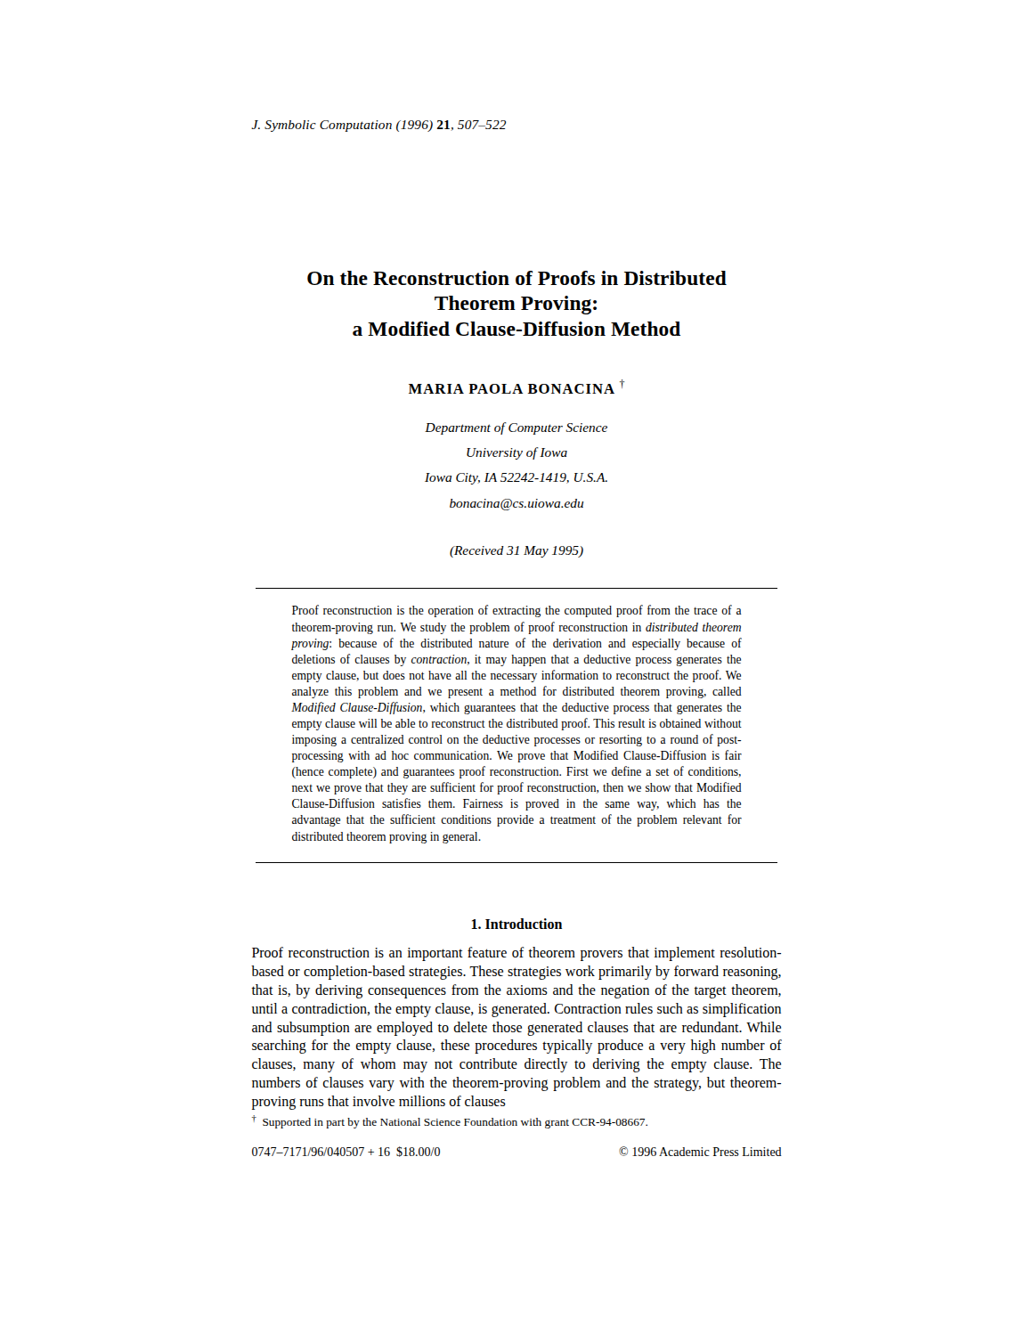J. Symbolic Computation (1996) 21, 507–522
On the Reconstruction of Proofs in Distributed
Theorem Proving:
a Modified Clause-Diffusion Method
MARIA PAOLA BONACINA †
Department of Computer Science
University of Iowa
Iowa City, IA 52242-1419, U.S.A.
bonacina@cs.uiowa.edu
(Received 31 May 1995)
Proof reconstruction is the operation of extracting the computed proof from the trace of a theorem-proving run. We study the problem of proof reconstruction in distributed theorem proving: because of the distributed nature of the derivation and especially because of deletions of clauses by contraction, it may happen that a deductive process generates the empty clause, but does not have all the necessary information to reconstruct the proof. We analyze this problem and we present a method for distributed theorem proving, called Modified Clause-Diffusion, which guarantees that the deductive process that generates the empty clause will be able to reconstruct the distributed proof. This result is obtained without imposing a centralized control on the deductive processes or resorting to a round of post-processing with ad hoc communication. We prove that Modified Clause-Diffusion is fair (hence complete) and guarantees proof reconstruction. First we define a set of conditions, next we prove that they are sufficient for proof reconstruction, then we show that Modified Clause-Diffusion satisfies them. Fairness is proved in the same way, which has the advantage that the sufficient conditions provide a treatment of the problem relevant for distributed theorem proving in general.
1. Introduction
Proof reconstruction is an important feature of theorem provers that implement resolution-based or completion-based strategies. These strategies work primarily by forward reasoning, that is, by deriving consequences from the axioms and the negation of the target theorem, until a contradiction, the empty clause, is generated. Contraction rules such as simplification and subsumption are employed to delete those generated clauses that are redundant. While searching for the empty clause, these procedures typically produce a very high number of clauses, many of whom may not contribute directly to deriving the empty clause. The numbers of clauses vary with the theorem-proving problem and the strategy, but theorem-proving runs that involve millions of clauses
† Supported in part by the National Science Foundation with grant CCR-94-08667.
0747–7171/96/040507 + 16 $18.00/0 © 1996 Academic Press Limited